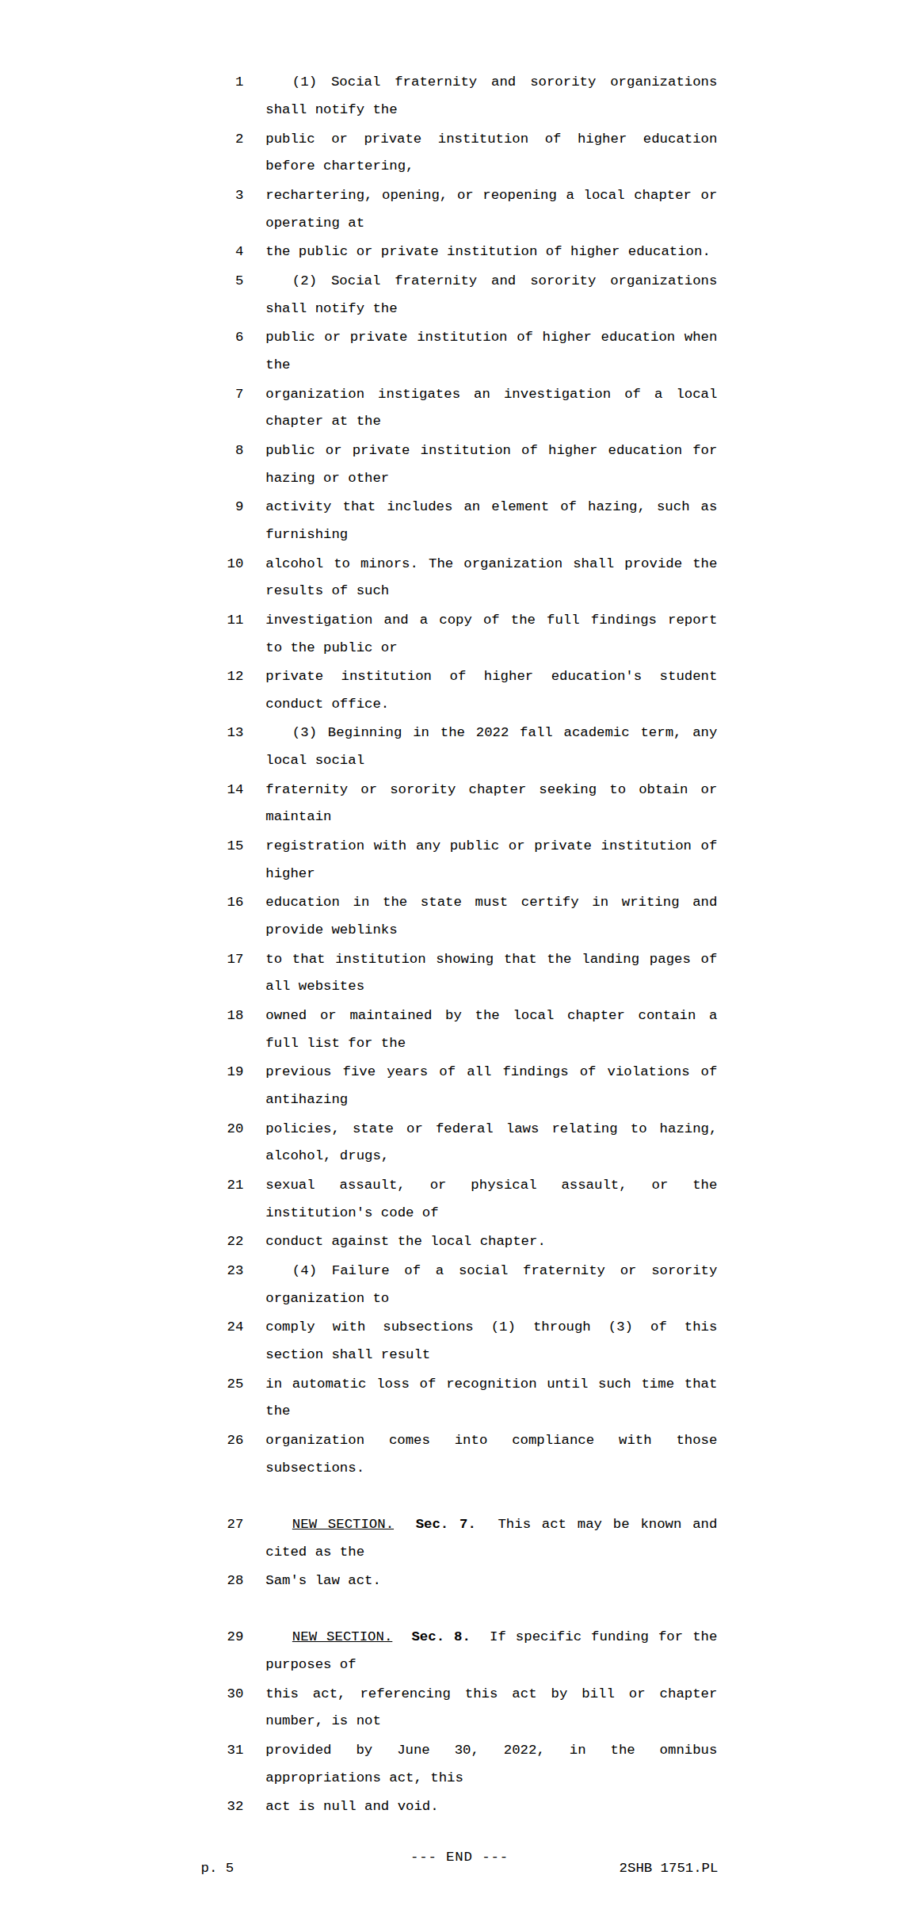| 1 | (1) Social fraternity and sorority organizations shall notify the |
| 2 | public or private institution of higher education before chartering, |
| 3 | rechartering, opening, or reopening a local chapter or operating at |
| 4 | the public or private institution of higher education. |
| 5 | (2) Social fraternity and sorority organizations shall notify the |
| 6 | public or private institution of higher education when the |
| 7 | organization instigates an investigation of a local chapter at the |
| 8 | public or private institution of higher education for hazing or other |
| 9 | activity that includes an element of hazing, such as furnishing |
| 10 | alcohol to minors. The organization shall provide the results of such |
| 11 | investigation and a copy of the full findings report to the public or |
| 12 | private institution of higher education's student conduct office. |
| 13 | (3) Beginning in the 2022 fall academic term, any local social |
| 14 | fraternity or sorority chapter seeking to obtain or maintain |
| 15 | registration with any public or private institution of higher |
| 16 | education in the state must certify in writing and provide weblinks |
| 17 | to that institution showing that the landing pages of all websites |
| 18 | owned or maintained by the local chapter contain a full list for the |
| 19 | previous five years of all findings of violations of antihazing |
| 20 | policies, state or federal laws relating to hazing, alcohol, drugs, |
| 21 | sexual assault, or physical assault, or the institution's code of |
| 22 | conduct against the local chapter. |
| 23 | (4) Failure of a social fraternity or sorority organization to |
| 24 | comply with subsections (1) through (3) of this section shall result |
| 25 | in automatic loss of recognition until such time that the |
| 26 | organization comes into compliance with those subsections. |
| 27 | NEW SECTION. Sec. 7. This act may be known and cited as the |
| 28 | Sam's law act. |
| 29 | NEW SECTION. Sec. 8. If specific funding for the purposes of |
| 30 | this act, referencing this act by bill or chapter number, is not |
| 31 | provided by June 30, 2022, in the omnibus appropriations act, this |
| 32 | act is null and void. |
--- END ---
p. 5 2SHB 1751.PL